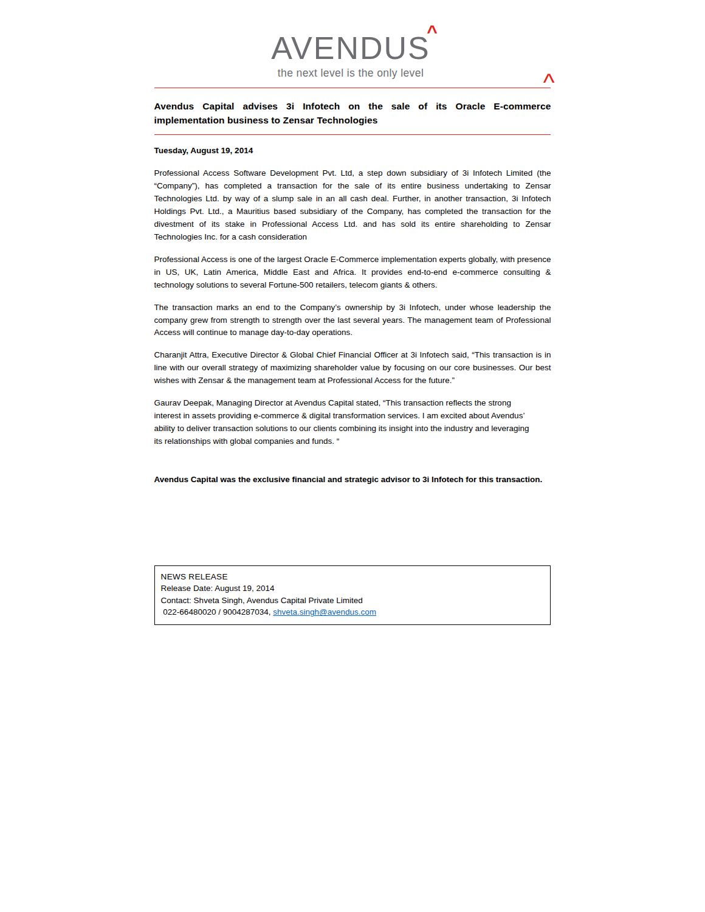AVENDUS^
the next level is the only level
^
Avendus Capital advises 3i Infotech on the sale of its Oracle E-commerce implementation business to Zensar Technologies
Tuesday, August 19, 2014
Professional Access Software Development Pvt. Ltd, a step down subsidiary of 3i Infotech Limited (the “Company”), has completed a transaction for the sale of its entire business undertaking to Zensar Technologies Ltd. by way of a slump sale in an all cash deal. Further, in another transaction, 3i Infotech Holdings Pvt. Ltd., a Mauritius based subsidiary of the Company, has completed the transaction for the divestment of its stake in Professional Access Ltd. and has sold its entire shareholding to Zensar Technologies Inc. for a cash consideration
Professional Access is one of the largest Oracle E-Commerce implementation experts globally, with presence in US, UK, Latin America, Middle East and Africa. It provides end-to-end e-commerce consulting & technology solutions to several Fortune-500 retailers, telecom giants & others.
The transaction marks an end to the Company’s ownership by 3i Infotech, under whose leadership the company grew from strength to strength over the last several years. The management team of Professional Access will continue to manage day-to-day operations.
Charanjit Attra, Executive Director & Global Chief Financial Officer at 3i Infotech said, “This transaction is in line with our overall strategy of maximizing shareholder value by focusing on our core businesses. Our best wishes with Zensar & the management team at Professional Access for the future.”
Gaurav Deepak, Managing Director at Avendus Capital stated, “This transaction reflects the strong
interest in assets providing e-commerce & digital transformation services. I am excited about Avendus’
ability to deliver transaction solutions to our clients combining its insight into the industry and leveraging
its relationships with global companies and funds. “
Avendus Capital was the exclusive financial and strategic advisor to 3i Infotech for this transaction.
NEWS RELEASE
Release Date: August 19, 2014
Contact: Shveta Singh, Avendus Capital Private Limited
022-66480020 / 9004287034, shveta.singh@avendus.com